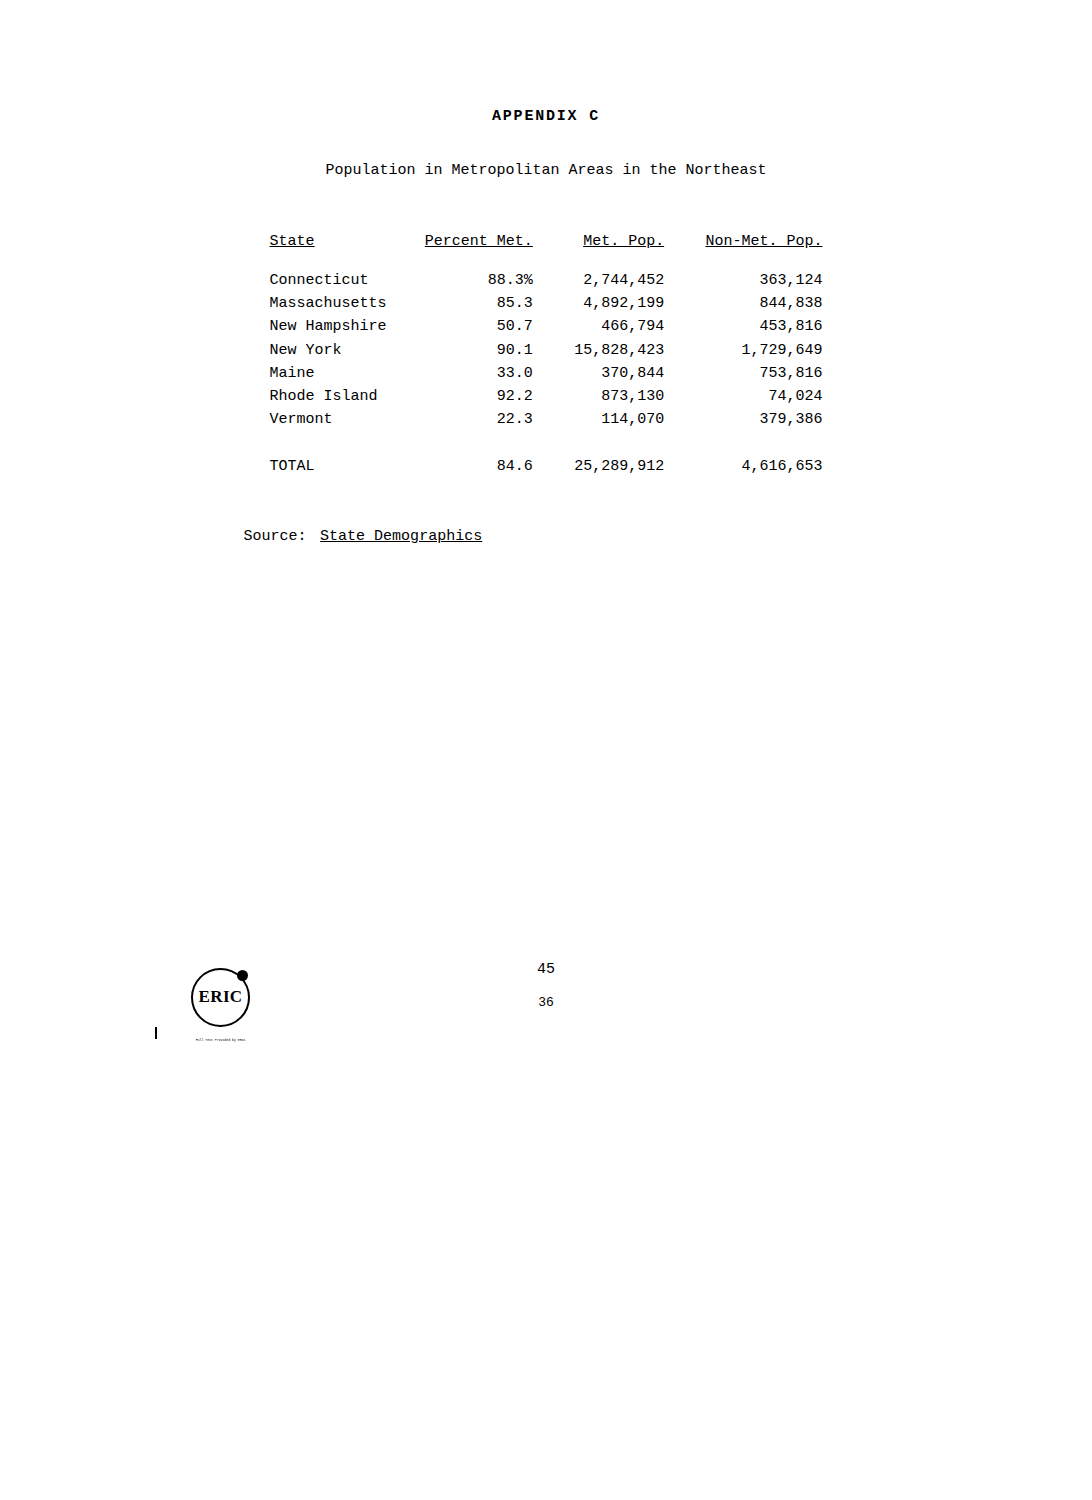APPENDIX C
Population in Metropolitan Areas in the Northeast
| State | Percent Met. | Met. Pop. | Non-Met. Pop. |
| --- | --- | --- | --- |
| Connecticut | 88.3% | 2,744,452 | 363,124 |
| Massachusetts | 85.3 | 4,892,199 | 844,838 |
| New Hampshire | 50.7 | 466,794 | 453,816 |
| New York | 90.1 | 15,828,423 | 1,729,649 |
| Maine | 33.0 | 370,844 | 753,816 |
| Rhode Island | 92.2 | 873,130 | 74,024 |
| Vermont | 22.3 | 114,070 | 379,386 |
| TOTAL | 84.6 | 25,289,912 | 4,616,653 |
Source: State Demographics
45 36
ERIC
Full Text Provided by ERIC